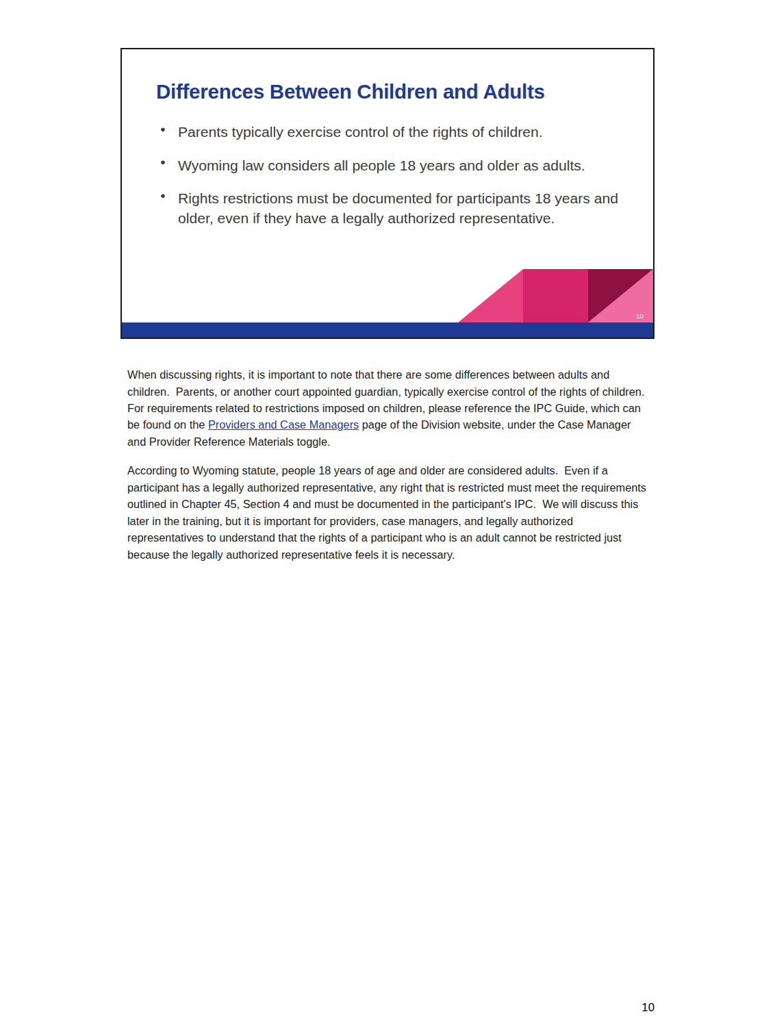Differences Between Children and Adults
Parents typically exercise control of the rights of children.
Wyoming law considers all people 18 years and older as adults.
Rights restrictions must be documented for participants 18 years and older, even if they have a legally authorized representative.
10
When discussing rights, it is important to note that there are some differences between adults and children. Parents, or another court appointed guardian, typically exercise control of the rights of children. For requirements related to restrictions imposed on children, please reference the IPC Guide, which can be found on the Providers and Case Managers page of the Division website, under the Case Manager and Provider Reference Materials toggle.
According to Wyoming statute, people 18 years of age and older are considered adults. Even if a participant has a legally authorized representative, any right that is restricted must meet the requirements outlined in Chapter 45, Section 4 and must be documented in the participant's IPC. We will discuss this later in the training, but it is important for providers, case managers, and legally authorized representatives to understand that the rights of a participant who is an adult cannot be restricted just because the legally authorized representative feels it is necessary.
10